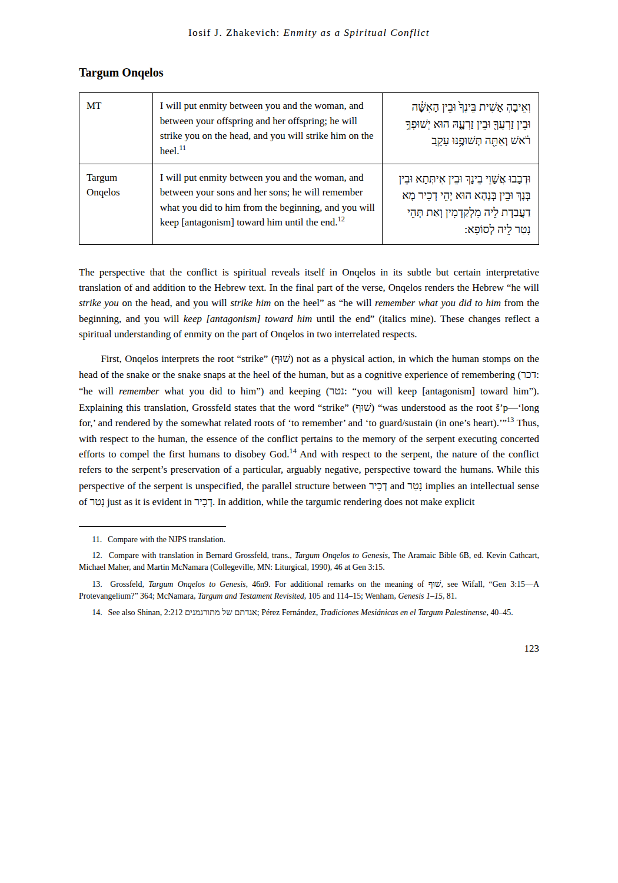Iosif J. Zhakevich: Enmity as a Spiritual Conflict
Targum Onqelos
| MT | I will put enmity between you and the woman, and between your offspring and her offspring; he will strike you on the head, and you will strike him on the heel. 11 | וְאֵיבָהְ אָשִׁית בֵּינְךָ֙ וּבֵין הָאִשָּׁ֔ה וּבֵין זַרְעֲךָ֖ וּבֵין זַרְעָ֑הּ הוּא יְשׁוּפְךָ֣ רֹ֔אשׁ וְאַתָּ֖ה תְּשׁוּפֶ֥נּוּ עָקֵֽב |
| Targum Onqelos | I will put enmity between you and the woman, and between your sons and her sons; he will remember what you did to him from the beginning, and you will keep [antagonism] toward him until the end. 12 | וּדְבָבוּ אֲשַׁוֵי בֵינָךְ וּבֵין אִיתְּתָא וּבֵין בְּנָךְ וּבֵין בְּנָהָא הוּא יְהֵי דְכִיר מָא דַעֲבַדְת לֵיה מִלְקַדְמִין וְאַת תְּהֵי נָטַר לֵיה לְסוֹפָא: |
The perspective that the conflict is spiritual reveals itself in Onqelos in its subtle but certain interpretative translation of and addition to the Hebrew text. In the final part of the verse, Onqelos renders the Hebrew “he will strike you on the head, and you will strike him on the heel” as “he will remember what you did to him from the beginning, and you will keep [antagonism] toward him until the end” (italics mine). These changes reflect a spiritual understanding of enmity on the part of Onqelos in two interrelated respects.
First, Onqelos interprets the root “strike” (שׁוּף) not as a physical action, in which the human stomps on the head of the snake or the snake snaps at the heel of the human, but as a cognitive experience of remembering (דכר: “he will remember what you did to him”) and keeping (נטר: “you will keep [antagonism] toward him”). Explaining this translation, Grossfeld states that the word “strike” (שׁוּף) “was understood as the root š’p—‘long for,’ and rendered by the somewhat related roots of ‘to remember’ and ‘to guard/sustain (in one’s heart).’”13 Thus, with respect to the human, the essence of the conflict pertains to the memory of the serpent executing concerted efforts to compel the first humans to disobey God.14 And with respect to the serpent, the nature of the conflict refers to the serpent’s preservation of a particular, arguably negative, perspective toward the humans. While this perspective of the serpent is unspecified, the parallel structure between דְכִיר and נָטַר implies an intellectual sense of נָטַר just as it is evident in דְכִיר. In addition, while the targumic rendering does not make explicit
11. Compare with the NJPS translation.
12. Compare with translation in Bernard Grossfeld, trans., Targum Onqelos to Genesis, The Aramaic Bible 6B, ed. Kevin Cathcart, Michael Maher, and Martin McNamara (Collegeville, MN: Liturgical, 1990), 46 at Gen 3:15.
13. Grossfeld, Targum Onqelos to Genesis, 46n9. For additional remarks on the meaning of שׁוּף, see Wifall, “Gen 3:15—A Protevangelium?” 364; McNamara, Targum and Testament Revisited, 105 and 114–15; Wenham, Genesis 1–15, 81.
14. See also Shinan, 2:212 אגדתם של מתורגמנים; Pérez Fernández, Tradiciones Mesiánicas en el Targum Palestinense, 40–45.
123